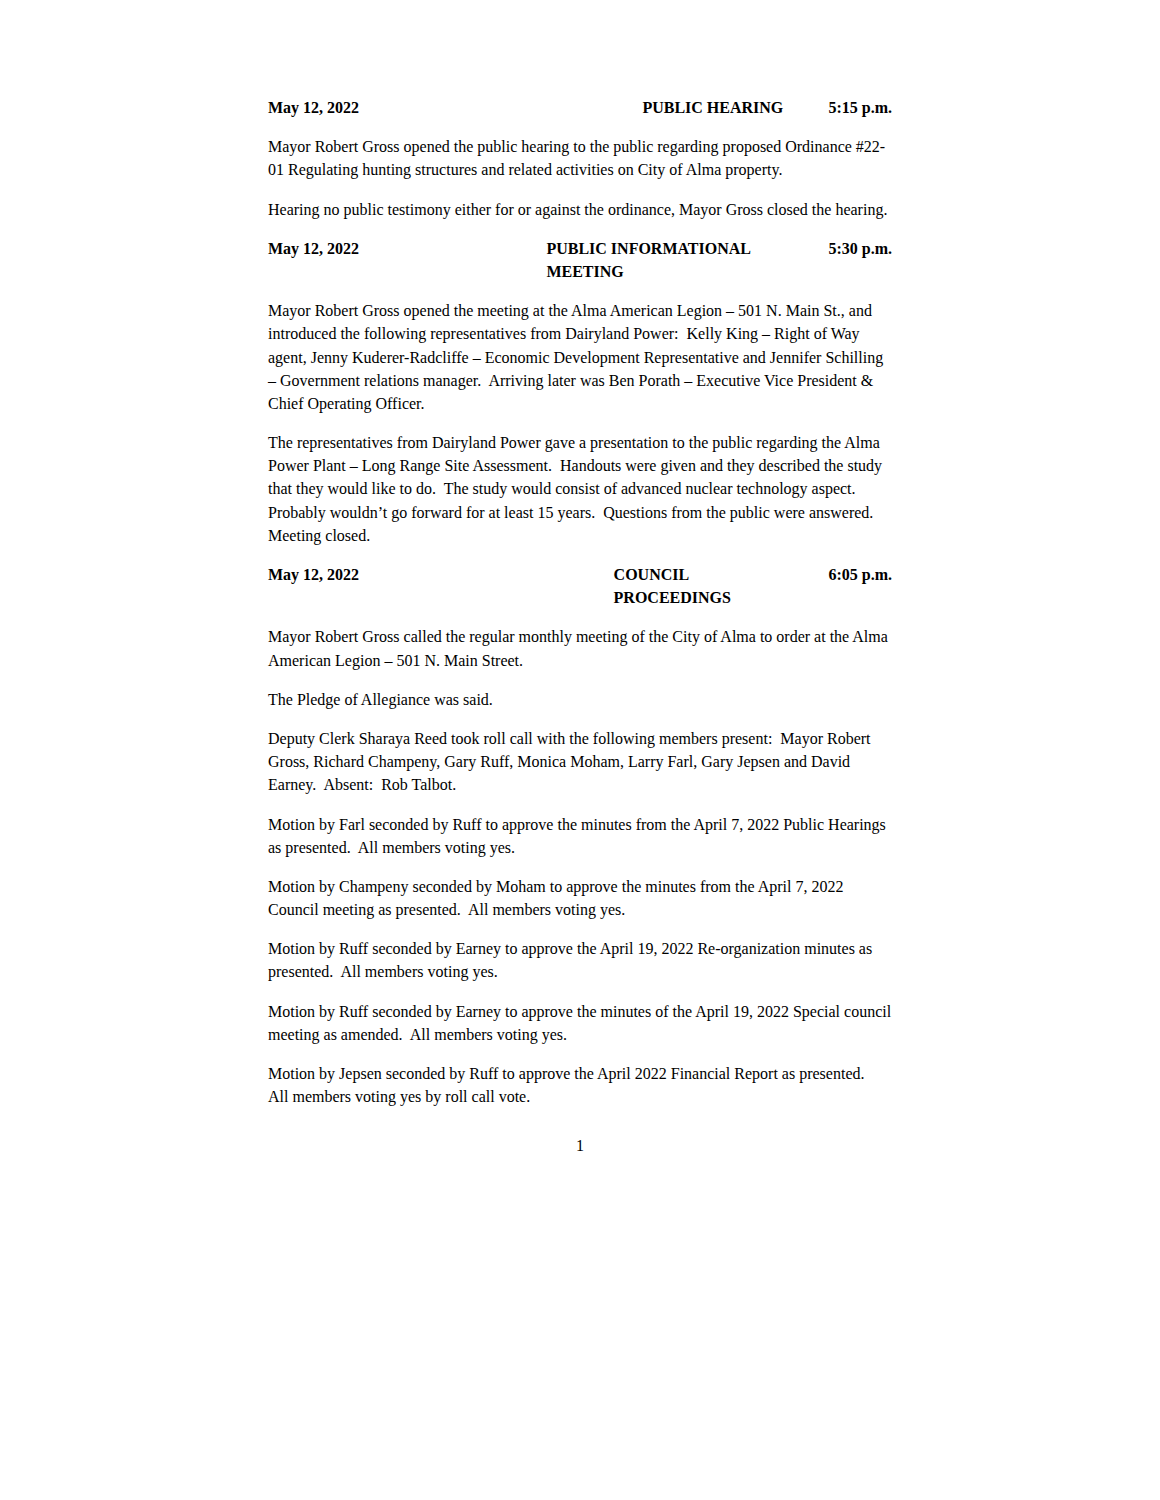May 12, 2022 PUBLIC HEARING 5:15 p.m.
Mayor Robert Gross opened the public hearing to the public regarding proposed Ordinance #22-01 Regulating hunting structures and related activities on City of Alma property.
Hearing no public testimony either for or against the ordinance, Mayor Gross closed the hearing.
May 12, 2022 PUBLIC INFORMATIONAL MEETING 5:30 p.m.
Mayor Robert Gross opened the meeting at the Alma American Legion – 501 N. Main St., and introduced the following representatives from Dairyland Power: Kelly King – Right of Way agent, Jenny Kuderer-Radcliffe – Economic Development Representative and Jennifer Schilling – Government relations manager. Arriving later was Ben Porath – Executive Vice President & Chief Operating Officer.
The representatives from Dairyland Power gave a presentation to the public regarding the Alma Power Plant – Long Range Site Assessment. Handouts were given and they described the study that they would like to do. The study would consist of advanced nuclear technology aspect. Probably wouldn’t go forward for at least 15 years. Questions from the public were answered. Meeting closed.
May 12, 2022 COUNCIL PROCEEDINGS 6:05 p.m.
Mayor Robert Gross called the regular monthly meeting of the City of Alma to order at the Alma American Legion – 501 N. Main Street.
The Pledge of Allegiance was said.
Deputy Clerk Sharaya Reed took roll call with the following members present: Mayor Robert Gross, Richard Champeny, Gary Ruff, Monica Moham, Larry Farl, Gary Jepsen and David Earney. Absent: Rob Talbot.
Motion by Farl seconded by Ruff to approve the minutes from the April 7, 2022 Public Hearings as presented. All members voting yes.
Motion by Champeny seconded by Moham to approve the minutes from the April 7, 2022 Council meeting as presented. All members voting yes.
Motion by Ruff seconded by Earney to approve the April 19, 2022 Re-organization minutes as presented. All members voting yes.
Motion by Ruff seconded by Earney to approve the minutes of the April 19, 2022 Special council meeting as amended. All members voting yes.
Motion by Jepsen seconded by Ruff to approve the April 2022 Financial Report as presented. All members voting yes by roll call vote.
1